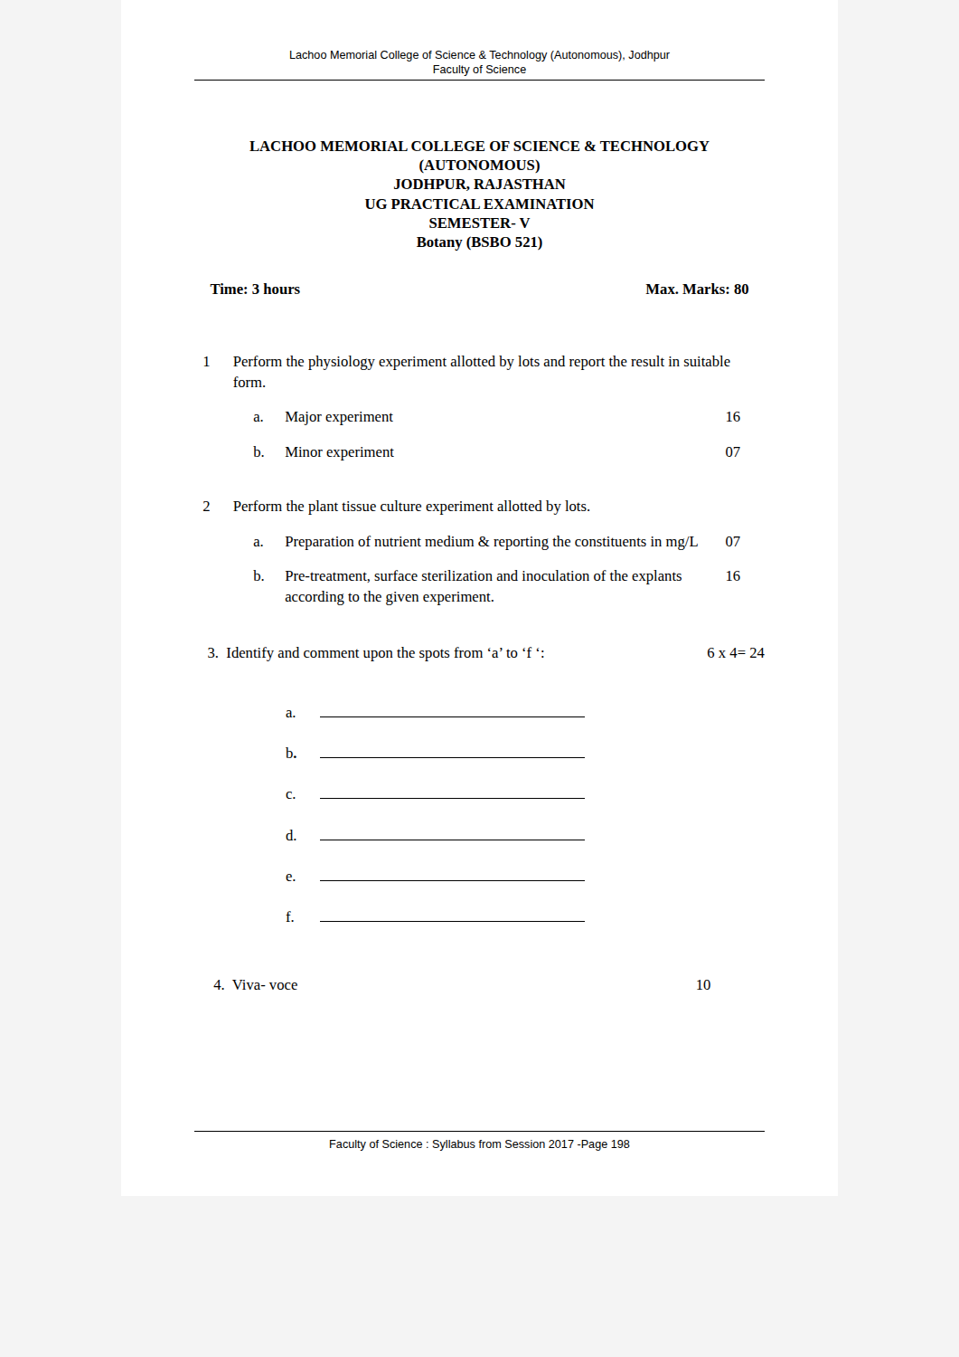Lachoo Memorial College of Science & Technology (Autonomous), Jodhpur Faculty of Science
LACHOO MEMORIAL COLLEGE OF SCIENCE & TECHNOLOGY (AUTONOMOUS) JODHPUR, RAJASTHAN UG PRACTICAL EXAMINATION SEMESTER- V Botany (BSBO 521)
Time: 3 hours Max. Marks: 80
1 Perform the physiology experiment allotted by lots and report the result in suitable form.
a. Major experiment 16
b. Minor experiment 07
2 Perform the plant tissue culture experiment allotted by lots.
a. Preparation of nutrient medium & reporting the constituents in mg/L 07
b. Pre-treatment, surface sterilization and inoculation of the explants according to the given experiment. 16
3. Identify and comment upon the spots from ‘a’ to ‘f ‘: 6 x 4= 24
a.
b.
c.
d.
e.
f.
4. Viva- voce 10
Faculty of Science : Syllabus from Session 2017 -Page 198